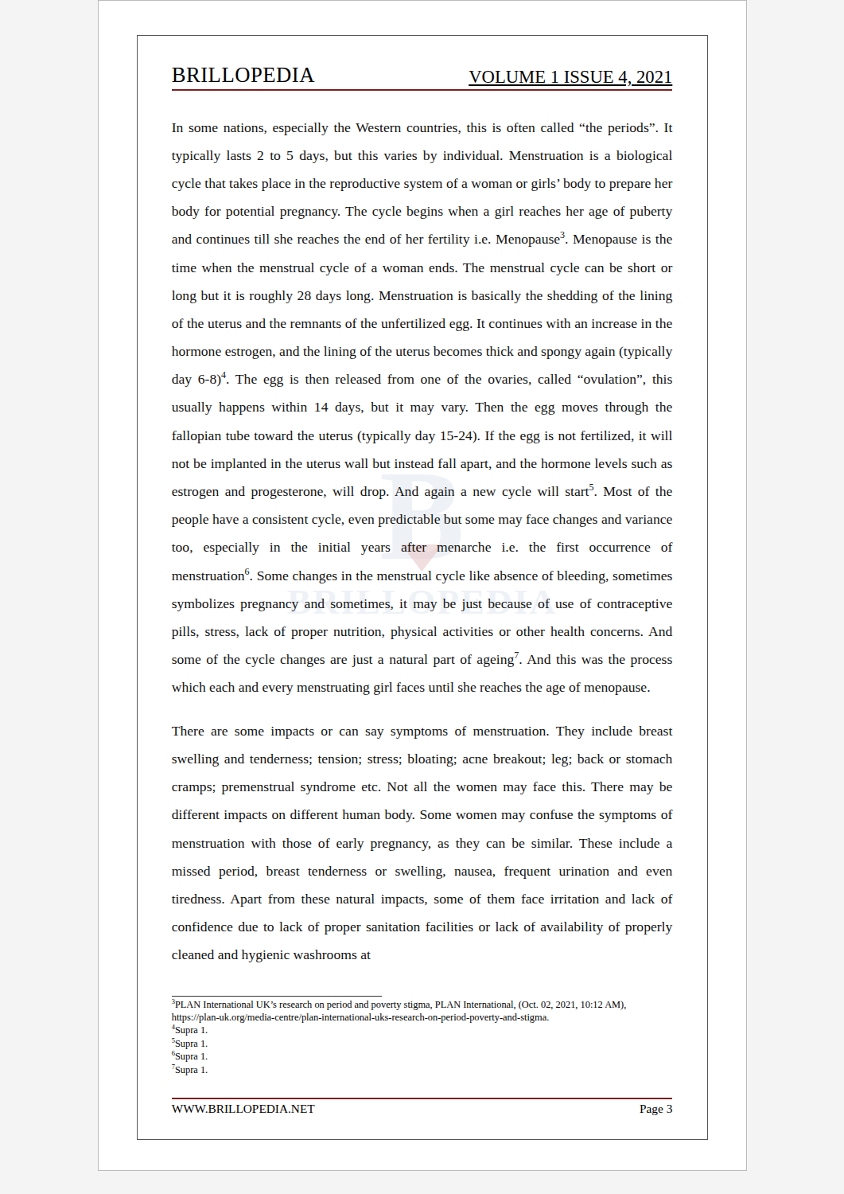BRILLOPEDIA
VOLUME 1 ISSUE 4, 2021
B
BRILLOPEDIA
In some nations, especially the Western countries, this is often called “the periods”. It typically lasts 2 to 5 days, but this varies by individual. Menstruation is a biological cycle that takes place in the reproductive system of a woman or girls’ body to prepare her body for potential pregnancy. The cycle begins when a girl reaches her age of puberty and continues till she reaches the end of her fertility i.e. Menopause3. Menopause is the time when the menstrual cycle of a woman ends. The menstrual cycle can be short or long but it is roughly 28 days long. Menstruation is basically the shedding of the lining of the uterus and the remnants of the unfertilized egg. It continues with an increase in the hormone estrogen, and the lining of the uterus becomes thick and spongy again (typically day 6-8)4. The egg is then released from one of the ovaries, called “ovulation”, this usually happens within 14 days, but it may vary. Then the egg moves through the fallopian tube toward the uterus (typically day 15-24). If the egg is not fertilized, it will not be implanted in the uterus wall but instead fall apart, and the hormone levels such as estrogen and progesterone, will drop. And again a new cycle will start5. Most of the people have a consistent cycle, even predictable but some may face changes and variance too, especially in the initial years after menarche i.e. the first occurrence of menstruation6. Some changes in the menstrual cycle like absence of bleeding, sometimes symbolizes pregnancy and sometimes, it may be just because of use of contraceptive pills, stress, lack of proper nutrition, physical activities or other health concerns. And some of the cycle changes are just a natural part of ageing7. And this was the process which each and every menstruating girl faces until she reaches the age of menopause.
There are some impacts or can say symptoms of menstruation. They include breast swelling and tenderness; tension; stress; bloating; acne breakout; leg; back or stomach cramps; premenstrual syndrome etc. Not all the women may face this. There may be different impacts on different human body. Some women may confuse the symptoms of menstruation with those of early pregnancy, as they can be similar. These include a missed period, breast tenderness or swelling, nausea, frequent urination and even tiredness. Apart from these natural impacts, some of them face irritation and lack of confidence due to lack of proper sanitation facilities or lack of availability of properly cleaned and hygienic washrooms at
3PLAN International UK’s research on period and poverty stigma, PLAN International, (Oct. 02, 2021, 10:12 AM), https://plan-uk.org/media-centre/plan-international-uks-research-on-period-poverty-and-stigma.
4Supra 1.
5Supra 1.
6Supra 1.
7Supra 1.
WWW.BRILLOPEDIA.NET Page 3